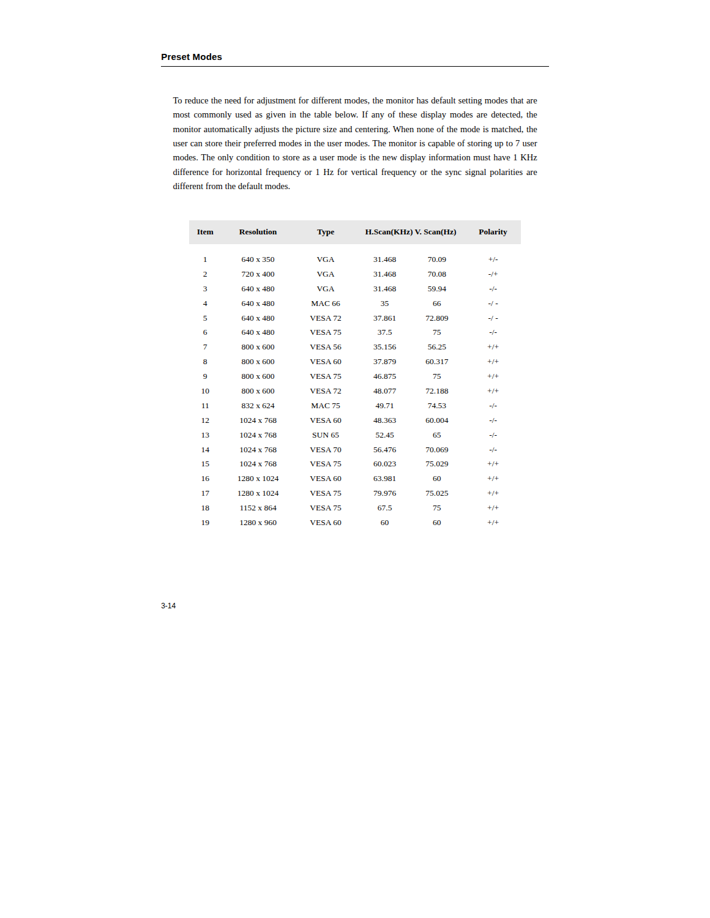Preset Modes
To reduce the need for adjustment for different modes, the monitor has default setting modes that are most commonly used as given in the table below. If any of these display modes are detected, the monitor automatically adjusts the picture size and centering. When none of the mode is matched, the user can store their preferred modes in the user modes. The monitor is capable of storing up to 7 user modes. The only condition to store as a user mode is the new display information must have 1 KHz difference for horizontal frequency or 1 Hz for vertical frequency or the sync signal polarities are different from the default modes.
| Item | Resolution | Type | H.Scan(KHz) V. Scan(Hz) | Polarity |
| --- | --- | --- | --- | --- |
| 1 | 640 x 350 | VGA | 31.468 70.09 | +/- |
| 2 | 720 x 400 | VGA | 31.468 70.08 | -/+ |
| 3 | 640 x 480 | VGA | 31.468 59.94 | -/- |
| 4 | 640 x 480 | MAC 66 | 35 66 | -/ - |
| 5 | 640 x 480 | VESA 72 | 37.861 72.809 | -/ - |
| 6 | 640 x 480 | VESA 75 | 37.5 75 | -/- |
| 7 | 800 x 600 | VESA 56 | 35.156 56.25 | +/+ |
| 8 | 800 x 600 | VESA 60 | 37.879 60.317 | +/+ |
| 9 | 800 x 600 | VESA 75 | 46.875 75 | +/+ |
| 10 | 800 x 600 | VESA 72 | 48.077 72.188 | +/+ |
| 11 | 832 x 624 | MAC 75 | 49.71 74.53 | -/- |
| 12 | 1024 x 768 | VESA 60 | 48.363 60.004 | -/- |
| 13 | 1024 x 768 | SUN 65 | 52.45 65 | -/- |
| 14 | 1024 x 768 | VESA 70 | 56.476 70.069 | -/- |
| 15 | 1024 x 768 | VESA 75 | 60.023 75.029 | +/+ |
| 16 | 1280 x 1024 | VESA 60 | 63.981 60 | +/+ |
| 17 | 1280 x 1024 | VESA 75 | 79.976 75.025 | +/+ |
| 18 | 1152 x 864 | VESA 75 | 67.5 75 | +/+ |
| 19 | 1280 x 960 | VESA 60 | 60 60 | +/+ |
3-14